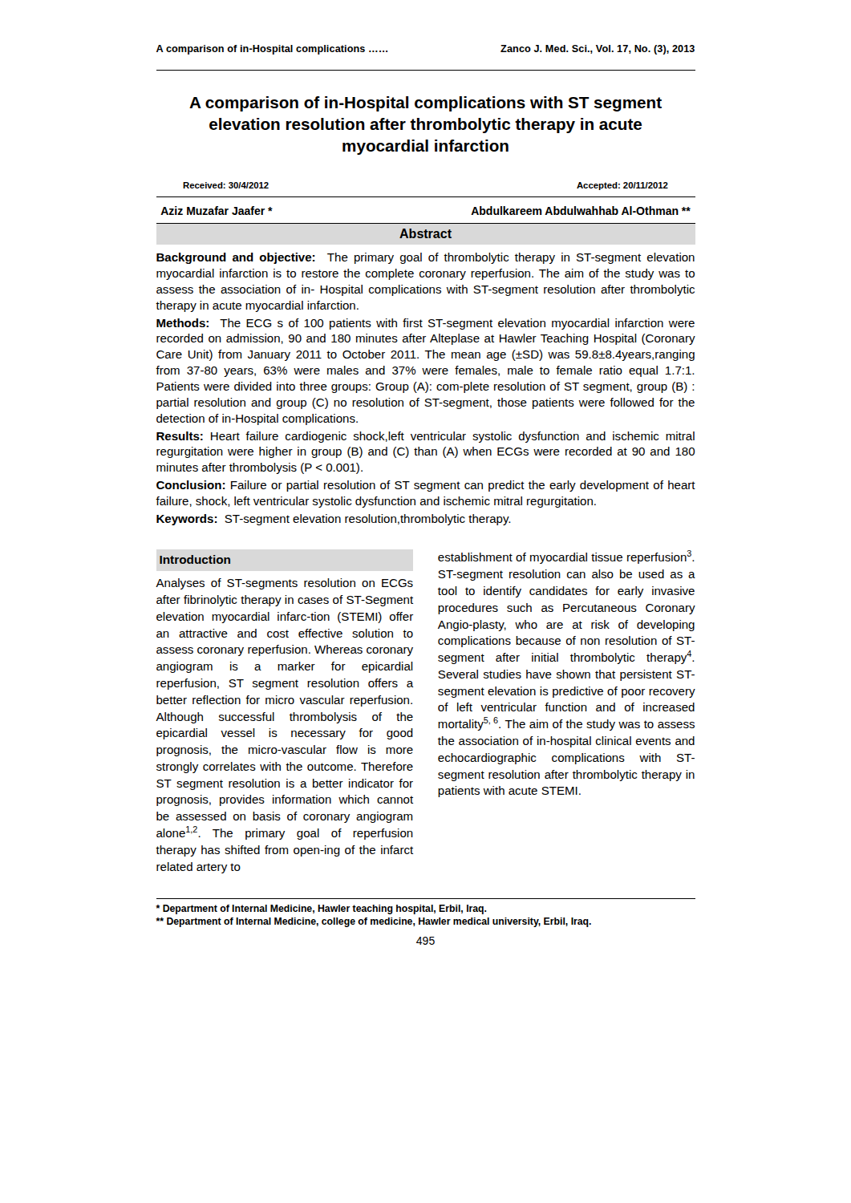A comparison of in-Hospital complications ……
Zanco J. Med. Sci., Vol. 17, No. (3), 2013
A comparison of in-Hospital complications with ST segment elevation resolution after thrombolytic therapy in acute myocardial infarction
Received: 30/4/2012
Accepted: 20/11/2012
Aziz Muzafar Jaafer *
Abdulkareem Abdulwahhab Al-Othman **
Abstract
Background and objective: The primary goal of thrombolytic therapy in ST-segment elevation myocardial infarction is to restore the complete coronary reperfusion. The aim of the study was to assess the association of in- Hospital complications with ST-segment resolution after thrombolytic therapy in acute myocardial infarction.
Methods: The ECG s of 100 patients with first ST-segment elevation myocardial infarction were recorded on admission, 90 and 180 minutes after Alteplase at Hawler Teaching Hospital (Coronary Care Unit) from January 2011 to October 2011. The mean age (±SD) was 59.8±8.4years,ranging from 37-80 years, 63% were males and 37% were females, male to female ratio equal 1.7:1. Patients were divided into three groups: Group (A): com-plete resolution of ST segment, group (B) : partial resolution and group (C) no resolution of ST-segment, those patients were followed for the detection of in-Hospital complications.
Results: Heart failure cardiogenic shock,left ventricular systolic dysfunction and ischemic mitral regurgitation were higher in group (B) and (C) than (A) when ECGs were recorded at 90 and 180 minutes after thrombolysis (P < 0.001).
Conclusion: Failure or partial resolution of ST segment can predict the early development of heart failure, shock, left ventricular systolic dysfunction and ischemic mitral regurgitation.
Keywords: ST-segment elevation resolution,thrombolytic therapy.
Introduction
Analyses of ST-segments resolution on ECGs after fibrinolytic therapy in cases of ST-Segment elevation myocardial infarc-tion (STEMI) offer an attractive and cost effective solution to assess coronary reperfusion. Whereas coronary angiogram is a marker for epicardial reperfusion, ST segment resolution offers a better reflection for micro vascular reperfusion. Although successful thrombolysis of the epicardial vessel is necessary for good prognosis, the micro-vascular flow is more strongly correlates with the outcome. Therefore ST segment resolution is a better indicator for prognosis, provides information which cannot be assessed on basis of coronary angiogram alone1,2. The primary goal of reperfusion therapy has shifted from open-ing of the infarct related artery to
establishment of myocardial tissue reperfusion3. ST-segment resolution can also be used as a tool to identify candidates for early invasive procedures such as Percutaneous Coronary Angio-plasty, who are at risk of developing complications because of non resolution of ST-segment after initial thrombolytic therapy4. Several studies have shown that persistent ST-segment elevation is predictive of poor recovery of left ventricular function and of increased mortality5, 6. The aim of the study was to assess the association of in-hospital clinical events and echocardiographic complications with ST-segment resolution after thrombolytic therapy in patients with acute STEMI.
* Department of Internal Medicine, Hawler teaching hospital, Erbil, Iraq.
** Department of Internal Medicine, college of medicine, Hawler medical university, Erbil, Iraq.
495